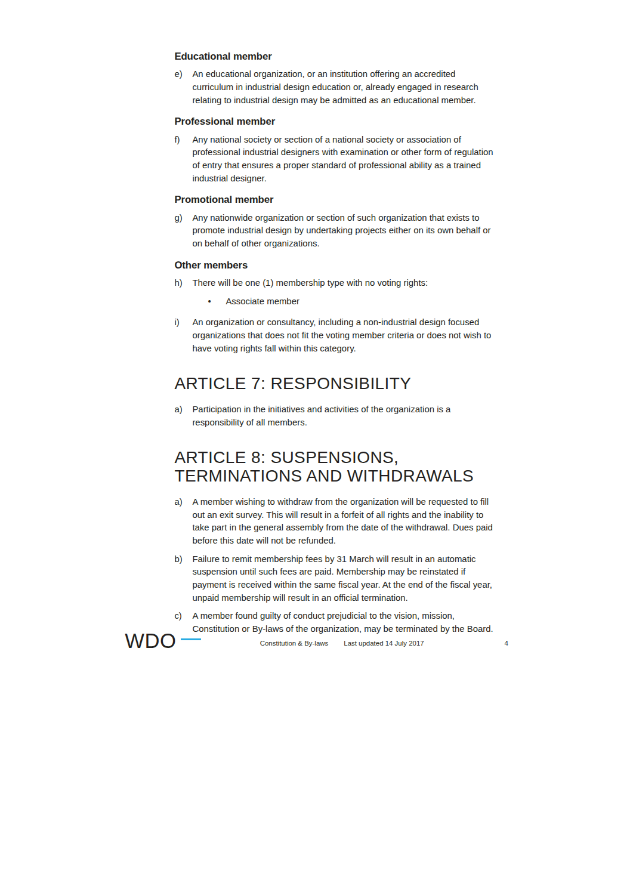Educational member
e) An educational organization, or an institution offering an accredited curriculum in industrial design education or, already engaged in research relating to industrial design may be admitted as an educational member.
Professional member
f) Any national society or section of a national society or association of professional industrial designers with examination or other form of regulation of entry that ensures a proper standard of professional ability as a trained industrial designer.
Promotional member
g) Any nationwide organization or section of such organization that exists to promote industrial design by undertaking projects either on its own behalf or on behalf of other organizations.
Other members
h) There will be one (1) membership type with no voting rights:
Associate member
i) An organization or consultancy, including a non-industrial design focused organizations that does not fit the voting member criteria or does not wish to have voting rights fall within this category.
Article 7: Responsibility
a) Participation in the initiatives and activities of the organization is a responsibility of all members.
Article 8: Suspensions, Terminations and Withdrawals
a) A member wishing to withdraw from the organization will be requested to fill out an exit survey. This will result in a forfeit of all rights and the inability to take part in the general assembly from the date of the withdrawal. Dues paid before this date will not be refunded.
b) Failure to remit membership fees by 31 March will result in an automatic suspension until such fees are paid. Membership may be reinstated if payment is received within the same fiscal year. At the end of the fiscal year, unpaid membership will result in an official termination.
c) A member found guilty of conduct prejudicial to the vision, mission, Constitution or By-laws of the organization, may be terminated by the Board.
WDO
Constitution & By-laws Last updated 14 July 2017
4